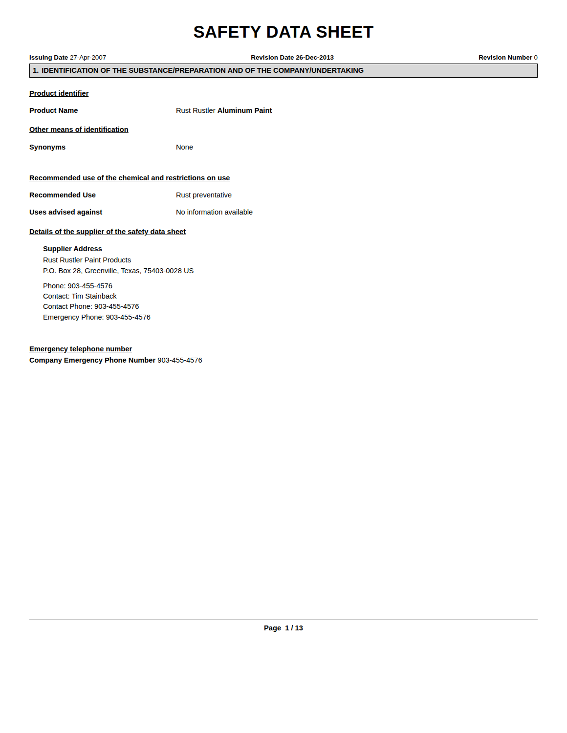SAFETY DATA SHEET
Issuing Date 27-Apr-2007
Revision Date 26-Dec-2013
Revision Number 0
1. IDENTIFICATION OF THE SUBSTANCE/PREPARATION AND OF THE COMPANY/UNDERTAKING
Product identifier
Product Name
Rust Rustler Aluminum Paint
Other means of identification
Synonyms
None
Recommended use of the chemical and restrictions on use
Recommended Use
Rust preventative
Uses advised against
No information available
Details of the supplier of the safety data sheet
Supplier Address
Rust Rustler Paint Products
P.O. Box 28, Greenville, Texas, 75403-0028 US
Phone: 903-455-4576
Contact: Tim Stainback
Contact Phone: 903-455-4576
Emergency Phone: 903-455-4576
Emergency telephone number
Company Emergency Phone Number 903-455-4576
Page 1 / 13